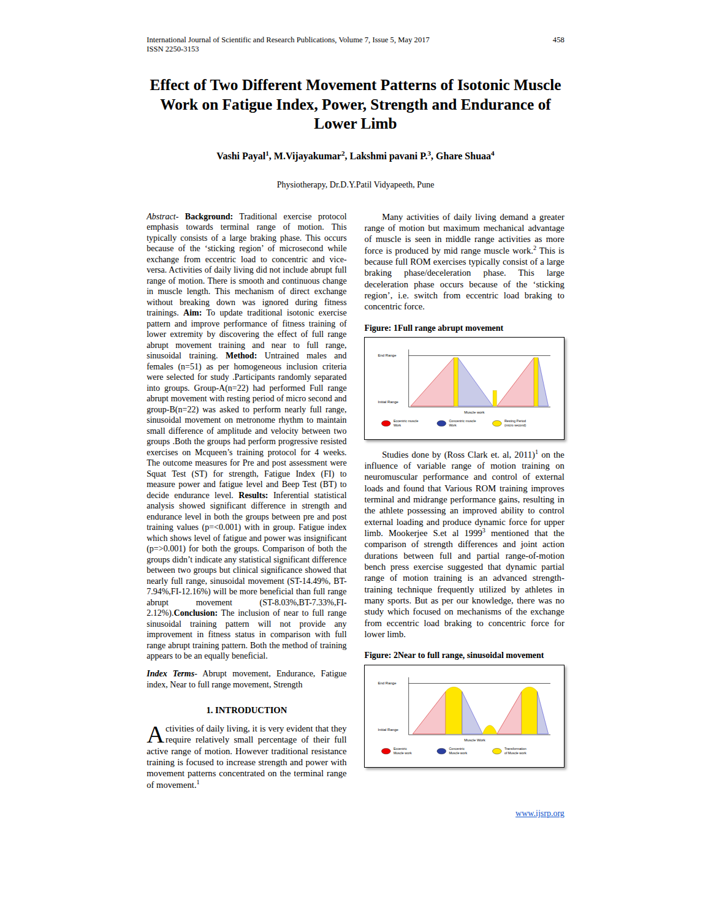International Journal of Scientific and Research Publications, Volume 7, Issue 5, May 2017
ISSN 2250-3153
458
Effect of Two Different Movement Patterns of Isotonic Muscle Work on Fatigue Index, Power, Strength and Endurance of Lower Limb
Vashi Payal1, M.Vijayakumar2, Lakshmi pavani P.3, Ghare Shuaa4
Physiotherapy, Dr.D.Y.Patil Vidyapeeth, Pune
Abstract- Background: Traditional exercise protocol emphasis towards terminal range of motion. This typically consists of a large braking phase. This occurs because of the ‘sticking region’ of microsecond while exchange from eccentric load to concentric and vice-versa. Activities of daily living did not include abrupt full range of motion. There is smooth and continuous change in muscle length. This mechanism of direct exchange without breaking down was ignored during fitness trainings. Aim: To update traditional isotonic exercise pattern and improve performance of fitness training of lower extremity by discovering the effect of full range abrupt movement training and near to full range, sinusoidal training. Method: Untrained males and females (n=51) as per homogeneous inclusion criteria were selected for study .Participants randomly separated into groups. Group-A(n=22) had performed Full range abrupt movement with resting period of micro second and group-B(n=22) was asked to perform nearly full range, sinusoidal movement on metronome rhythm to maintain small difference of amplitude and velocity between two groups .Both the groups had perform progressive resisted exercises on Mcqueen’s training protocol for 4 weeks. The outcome measures for Pre and post assessment were Squat Test (ST) for strength, Fatigue Index (FI) to measure power and fatigue level and Beep Test (BT) to decide endurance level. Results: Inferential statistical analysis showed significant difference in strength and endurance level in both the groups between pre and post training values (p=<0.001) with in group. Fatigue index which shows level of fatigue and power was insignificant (p=>0.001) for both the groups. Comparison of both the groups didn’t indicate any statistical significant difference between two groups but clinical significance showed that nearly full range, sinusoidal movement (ST-14.49%, BT-7.94%,FI-12.16%) will be more beneficial than full range abrupt movement (ST-8.03%,BT-7.33%,FI-2.12%).Conclusion: The inclusion of near to full range sinusoidal training pattern will not provide any improvement in fitness status in comparison with full range abrupt training pattern. Both the method of training appears to be an equally beneficial.
Index Terms- Abrupt movement, Endurance, Fatigue index, Near to full range movement, Strength
1. INTRODUCTION
Activities of daily living, it is very evident that they require relatively small percentage of their full active range of motion. However traditional resistance training is focused to increase strength and power with movement patterns concentrated on the terminal range of movement.1
Many activities of daily living demand a greater range of motion but maximum mechanical advantage of muscle is seen in middle range activities as more force is produced by mid range muscle work.2 This is because full ROM exercises typically consist of a large braking phase/deceleration phase. This large deceleration phase occurs because of the ‘sticking region’, i.e. switch from eccentric load braking to concentric force.
Figure: 1Full range abrupt movement
End Range Initial Range Muscle work Eccentric muscle Work Concentric muscle Work Resting Period (micro second)
Studies done by (Ross Clark et. al, 2011)1 on the influence of variable range of motion training on neuromuscular performance and control of external loads and found that Various ROM training improves terminal and midrange performance gains, resulting in the athlete possessing an improved ability to control external loading and produce dynamic force for upper limb. Mookerjee S.et al 19993 mentioned that the comparison of strength differences and joint action durations between full and partial range-of-motion bench press exercise suggested that dynamic partial range of motion training is an advanced strength-training technique frequently utilized by athletes in many sports. But as per our knowledge, there was no study which focused on mechanisms of the exchange from eccentric load braking to concentric force for lower limb.
Figure: 2Near to full range, sinusoidal movement
End Range Initial Range Muscle Work Eccentric Muscle work Concentric Muscle work Transformation of Muscle work
www.ijsrp.org